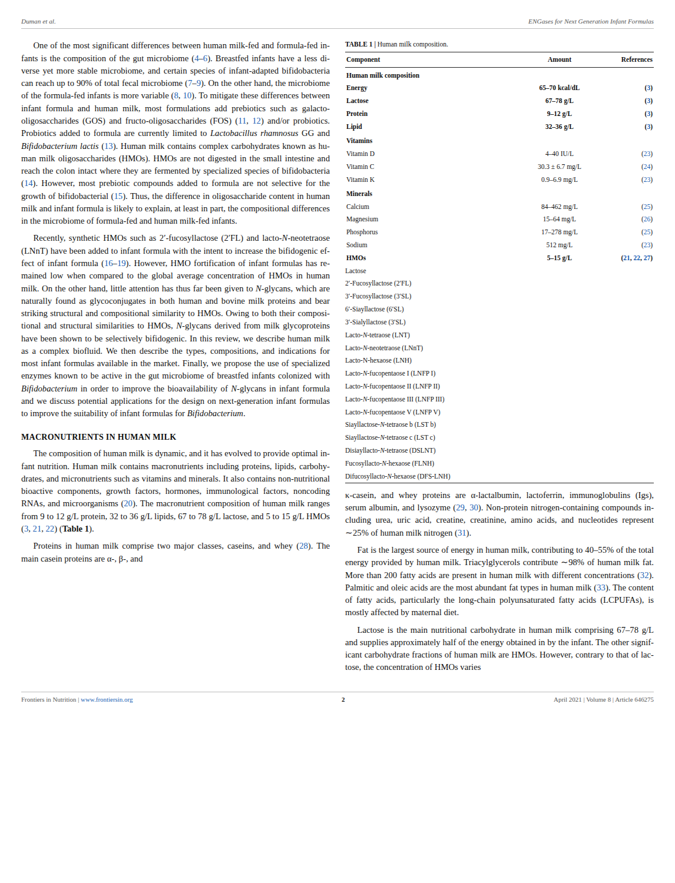Duman et al.
ENGases for Next Generation Infant Formulas
One of the most significant differences between human milk-fed and formula-fed infants is the composition of the gut microbiome (4–6). Breastfed infants have a less diverse yet more stable microbiome, and certain species of infant-adapted bifidobacteria can reach up to 90% of total fecal microbiome (7–9). On the other hand, the microbiome of the formula-fed infants is more variable (8, 10). To mitigate these differences between infant formula and human milk, most formulations add prebiotics such as galacto-oligosaccharides (GOS) and fructo-oligosaccharides (FOS) (11, 12) and/or probiotics. Probiotics added to formula are currently limited to Lactobacillus rhamnosus GG and Bifidobacterium lactis (13). Human milk contains complex carbohydrates known as human milk oligosaccharides (HMOs). HMOs are not digested in the small intestine and reach the colon intact where they are fermented by specialized species of bifidobacteria (14). However, most prebiotic compounds added to formula are not selective for the growth of bifidobacterial (15). Thus, the difference in oligosaccharide content in human milk and infant formula is likely to explain, at least in part, the compositional differences in the microbiome of formula-fed and human milk-fed infants.
Recently, synthetic HMOs such as 2′-fucosyllactose (2′FL) and lacto-N-neotetraose (LNnT) have been added to infant formula with the intent to increase the bifidogenic effect of infant formula (16–19). However, HMO fortification of infant formulas has remained low when compared to the global average concentration of HMOs in human milk. On the other hand, little attention has thus far been given to N-glycans, which are naturally found as glycoconjugates in both human and bovine milk proteins and bear striking structural and compositional similarity to HMOs. Owing to both their compositional and structural similarities to HMOs, N-glycans derived from milk glycoproteins have been shown to be selectively bifidogenic. In this review, we describe human milk as a complex biofluid. We then describe the types, compositions, and indications for most infant formulas available in the market. Finally, we propose the use of specialized enzymes known to be active in the gut microbiome of breastfed infants colonized with Bifidobacterium in order to improve the bioavailability of N-glycans in infant formula and we discuss potential applications for the design on next-generation infant formulas to improve the suitability of infant formulas for Bifidobacterium.
Macronutrients in Human Milk
The composition of human milk is dynamic, and it has evolved to provide optimal infant nutrition. Human milk contains macronutrients including proteins, lipids, carbohydrates, and micronutrients such as vitamins and minerals. It also contains non-nutritional bioactive components, growth factors, hormones, immunological factors, noncoding RNAs, and microorganisms (20). The macronutrient composition of human milk ranges from 9 to 12 g/L protein, 32 to 36 g/L lipids, 67 to 78 g/L lactose, and 5 to 15 g/L HMOs (3, 21, 22) (Table 1).
Proteins in human milk comprise two major classes, caseins, and whey (28). The main casein proteins are α-, β-, and
TABLE 1 | Human milk composition.
| Component | Amount | References |
| --- | --- | --- |
| Human milk composition |
| Energy | 65–70 kcal/dL | ( 3 ) |
| Lactose | 67–78 g/L | ( 3 ) |
| Protein | 9–12 g/L | ( 3 ) |
| Lipid | 32–36 g/L | ( 3 ) |
| Vitamins |
| Vitamin D | 4–40 IU/L | ( 23 ) |
| Vitamin C | 30.3 ± 6.7 mg/L | ( 24 ) |
| Vitamin K | 0.9–6.9 mg/L | ( 23 ) |
| Minerals |
| Calcium | 84–462 mg/L | ( 25 ) |
| Magnesium | 15–64 mg/L | ( 26 ) |
| Phosphorus | 17–278 mg/L | ( 25 ) |
| Sodium | 512 mg/L | ( 23 ) |
| HMOs | 5–15 g/L | ( 21 , 22 , 27 ) |
| Lactose | | |
| 2′-Fucosyllactose (2′FL) | | |
| 3′-Fucosyllactose (3′SL) | | |
| 6′-Siayllactose (6′SL) | | |
| 3′-Sialyllactose (3′SL) | | |
| Lacto- N -tetraose (LNT) | | |
| Lacto- N -neotetraose (LNnT) | | |
| Lacto-N-hexaose (LNH) | | |
| Lacto- N -fucopentaose I (LNFP I) | | |
| Lacto- N -fucopentaose II (LNFP II) | | |
| Lacto- N -fucopentaose III (LNFP III) | | |
| Lacto- N -fucopentaose V (LNFP V) | | |
| Siayllactose- N -tetraose b (LST b) | | |
| Siayllactose- N -tetraose c (LST c) | | |
| Disiayllacto- N -tetraose (DSLNT) | | |
| Fucosyllacto- N -hexaose (FLNH) | | |
| Difucosyllacto- N -hexaose (DFS-LNH) | | |
κ-casein, and whey proteins are α-lactalbumin, lactoferrin, immunoglobulins (Igs), serum albumin, and lysozyme (29, 30). Non-protein nitrogen-containing compounds including urea, uric acid, creatine, creatinine, amino acids, and nucleotides represent ∼25% of human milk nitrogen (31).
Fat is the largest source of energy in human milk, contributing to 40–55% of the total energy provided by human milk. Triacylglycerols contribute ∼98% of human milk fat. More than 200 fatty acids are present in human milk with different concentrations (32). Palmitic and oleic acids are the most abundant fat types in human milk (33). The content of fatty acids, particularly the long-chain polyunsaturated fatty acids (LCPUFAs), is mostly affected by maternal diet.
Lactose is the main nutritional carbohydrate in human milk comprising 67–78 g/L and supplies approximately half of the energy obtained in by the infant. The other significant carbohydrate fractions of human milk are HMOs. However, contrary to that of lactose, the concentration of HMOs varies
Frontiers in Nutrition | www.frontiersin.org
2
April 2021 | Volume 8 | Article 646275